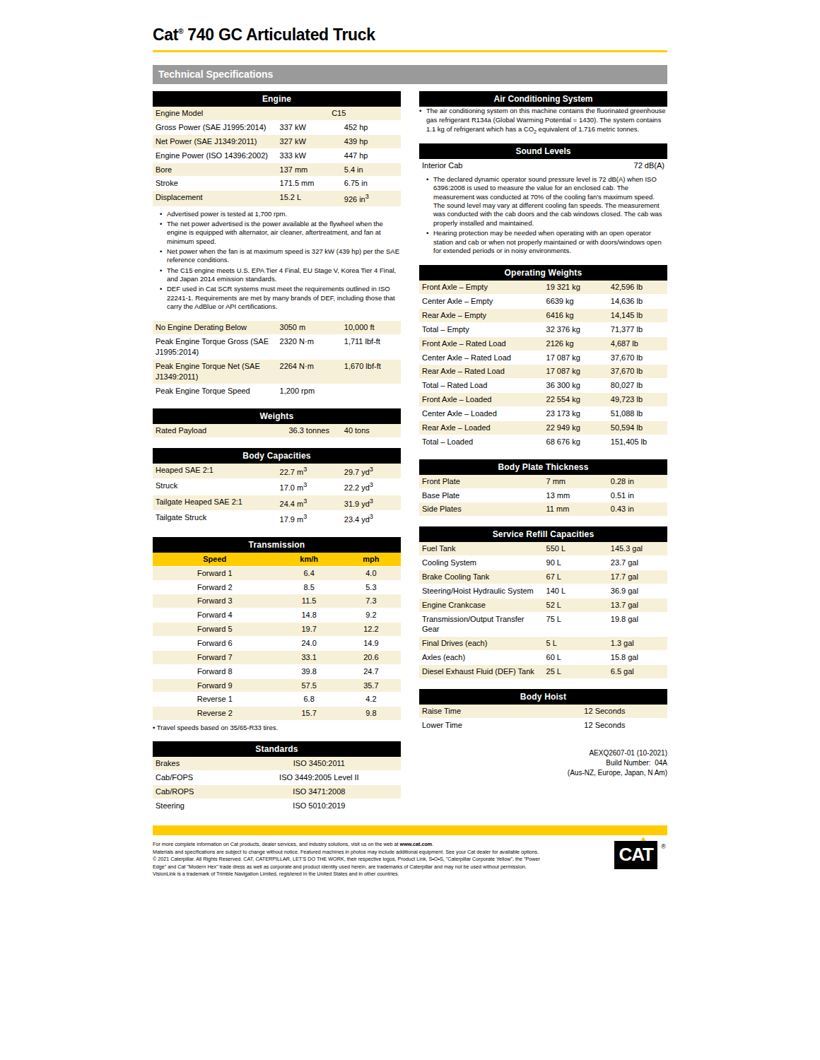Cat® 740 GC Articulated Truck
Technical Specifications
Engine
| Engine Model | C15 |
| Gross Power (SAE J1995:2014) | 337 kW | 452 hp |
| Net Power (SAE J1349:2011) | 327 kW | 439 hp |
| Engine Power (ISO 14396:2002) | 333 kW | 447 hp |
| Bore | 137 mm | 5.4 in |
| Stroke | 171.5 mm | 6.75 in |
| Displacement | 15.2 L | 926 in 3 |
Advertised power is tested at 1,700 rpm.
The net power advertised is the power available at the flywheel when the engine is equipped with alternator, air cleaner, aftertreatment, and fan at minimum speed.
Net power when the fan is at maximum speed is 327 kW (439 hp) per the SAE reference conditions.
The C15 engine meets U.S. EPA Tier 4 Final, EU Stage V, Korea Tier 4 Final, and Japan 2014 emission standards.
DEF used in Cat SCR systems must meet the requirements outlined in ISO 22241-1. Requirements are met by many brands of DEF, including those that carry the AdBlue or API certifications.
| No Engine Derating Below | 3050 m | 10,000 ft |
| Peak Engine Torque Gross (SAE J1995:2014) | 2320 N·m | 1,711 lbf-ft |
| Peak Engine Torque Net (SAE J1349:2011) | 2264 N·m | 1,670 lbf-ft |
| Peak Engine Torque Speed | 1,200 rpm | |
Weights
| Rated Payload | 36.3 tonnes | 40 tons |
Body Capacities
| Heaped SAE 2:1 | 22.7 m 3 | 29.7 yd 3 |
| Struck | 17.0 m 3 | 22.2 yd 3 |
| Tailgate Heaped SAE 2:1 | 24.4 m 3 | 31.9 yd 3 |
| Tailgate Struck | 17.9 m 3 | 23.4 yd 3 |
Transmission
| Speed | km/h | mph |
| --- | --- | --- |
| Forward 1 | 6.4 | 4.0 |
| Forward 2 | 8.5 | 5.3 |
| Forward 3 | 11.5 | 7.3 |
| Forward 4 | 14.8 | 9.2 |
| Forward 5 | 19.7 | 12.2 |
| Forward 6 | 24.0 | 14.9 |
| Forward 7 | 33.1 | 20.6 |
| Forward 8 | 39.8 | 24.7 |
| Forward 9 | 57.5 | 35.7 |
| Reverse 1 | 6.8 | 4.2 |
| Reverse 2 | 15.7 | 9.8 |
Travel speeds based on 35/65-R33 tires.
Standards
| Brakes | ISO 3450:2011 |
| Cab/FOPS | ISO 3449:2005 Level II |
| Cab/ROPS | ISO 3471:2008 |
| Steering | ISO 5010:2019 |
Air Conditioning System
The air conditioning system on this machine contains the fluorinated greenhouse gas refrigerant R134a (Global Warming Potential = 1430). The system contains 1.1 kg of refrigerant which has a CO2 equivalent of 1.716 metric tonnes.
Sound Levels
Interior Cab 72 dB(A)
The declared dynamic operator sound pressure level is 72 dB(A) when ISO 6396:2008 is used to measure the value for an enclosed cab. The measurement was conducted at 70% of the cooling fan's maximum speed. The sound level may vary at different cooling fan speeds. The measurement was conducted with the cab doors and the cab windows closed. The cab was properly installed and maintained.
Hearing protection may be needed when operating with an open operator station and cab or when not properly maintained or with doors/windows open for extended periods or in noisy environments.
Operating Weights
| Front Axle – Empty | 19 321 kg | 42,596 lb |
| Center Axle – Empty | 6639 kg | 14,636 lb |
| Rear Axle – Empty | 6416 kg | 14,145 lb |
| Total – Empty | 32 376 kg | 71,377 lb |
| Front Axle – Rated Load | 2126 kg | 4,687 lb |
| Center Axle – Rated Load | 17 087 kg | 37,670 lb |
| Rear Axle – Rated Load | 17 087 kg | 37,670 lb |
| Total – Rated Load | 36 300 kg | 80,027 lb |
| Front Axle – Loaded | 22 554 kg | 49,723 lb |
| Center Axle – Loaded | 23 173 kg | 51,088 lb |
| Rear Axle – Loaded | 22 949 kg | 50,594 lb |
| Total – Loaded | 68 676 kg | 151,405 lb |
Body Plate Thickness
| Front Plate | 7 mm | 0.28 in |
| Base Plate | 13 mm | 0.51 in |
| Side Plates | 11 mm | 0.43 in |
Service Refill Capacities
| Fuel Tank | 550 L | 145.3 gal |
| Cooling System | 90 L | 23.7 gal |
| Brake Cooling Tank | 67 L | 17.7 gal |
| Steering/Hoist Hydraulic System | 140 L | 36.9 gal |
| Engine Crankcase | 52 L | 13.7 gal |
| Transmission/Output Transfer Gear | 75 L | 19.8 gal |
| Final Drives (each) | 5 L | 1.3 gal |
| Axles (each) | 60 L | 15.8 gal |
| Diesel Exhaust Fluid (DEF) Tank | 25 L | 6.5 gal |
Body Hoist
| Raise Time | 12 Seconds |
| Lower Time | 12 Seconds |
AEXQ2607-01 (10-2021)
Build Number: 04A
(Aus-NZ, Europe, Japan, N Am)
For more complete information on Cat products, dealer services, and industry solutions, visit us on the web at www.cat.com.
Materials and specifications are subject to change without notice. Featured machines in photos may include additional equipment. See your Cat dealer for available options.
© 2021 Caterpillar. All Rights Reserved. CAT, CATERPILLAR, LET'S DO THE WORK, their respective logos, Product Link, S•O•S, "Caterpillar Corporate Yellow", the "Power Edge" and Cat "Modern Hex" trade dress as well as corporate and product identity used herein, are trademarks of Caterpillar and may not be used without permission.
VisionLink is a trademark of Trimble Navigation Limited, registered in the United States and in other countries.
CAT